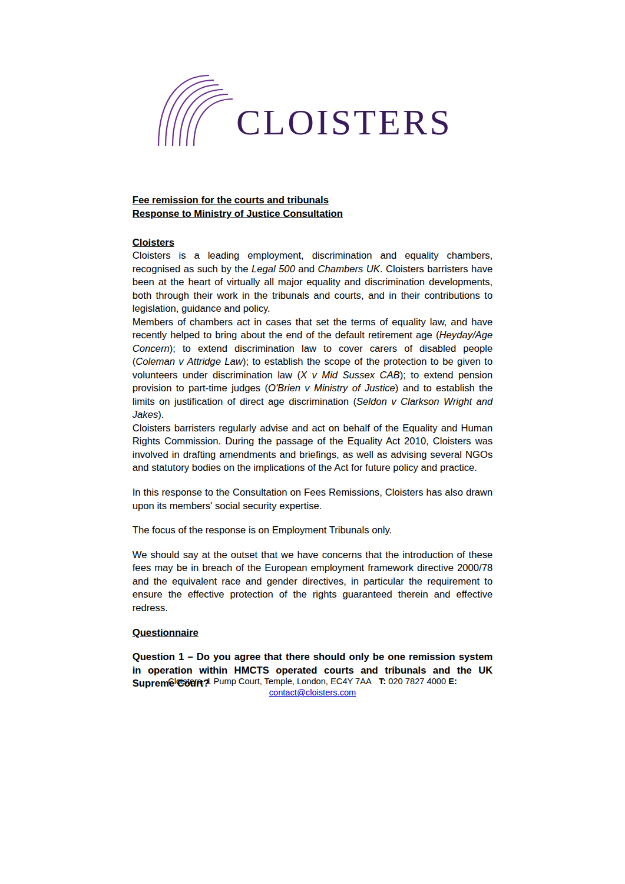CLOISTERS CLOISTERS
Fee remission for the courts and tribunals
Response to Ministry of Justice Consultation
Cloisters
Cloisters is a leading employment, discrimination and equality chambers, recognised as such by the Legal 500 and Chambers UK. Cloisters barristers have been at the heart of virtually all major equality and discrimination developments, both through their work in the tribunals and courts, and in their contributions to legislation, guidance and policy.
Members of chambers act in cases that set the terms of equality law, and have recently helped to bring about the end of the default retirement age (Heyday/Age Concern); to extend discrimination law to cover carers of disabled people (Coleman v Attridge Law); to establish the scope of the protection to be given to volunteers under discrimination law (X v Mid Sussex CAB); to extend pension provision to part-time judges (O'Brien v Ministry of Justice) and to establish the limits on justification of direct age discrimination (Seldon v Clarkson Wright and Jakes).
Cloisters barristers regularly advise and act on behalf of the Equality and Human Rights Commission. During the passage of the Equality Act 2010, Cloisters was involved in drafting amendments and briefings, as well as advising several NGOs and statutory bodies on the implications of the Act for future policy and practice.
In this response to the Consultation on Fees Remissions, Cloisters has also drawn upon its members' social security expertise.
The focus of the response is on Employment Tribunals only.
We should say at the outset that we have concerns that the introduction of these fees may be in breach of the European employment framework directive 2000/78 and the equivalent race and gender directives, in particular the requirement to ensure the effective protection of the rights guaranteed therein and effective redress.
Questionnaire
Question 1 – Do you agree that there should only be one remission system in operation within HMCTS operated courts and tribunals and the UK Supreme Court?
Cloisters, 1 Pump Court, Temple, London, EC4Y 7AA T: 020 7827 4000 E: contact@cloisters.com